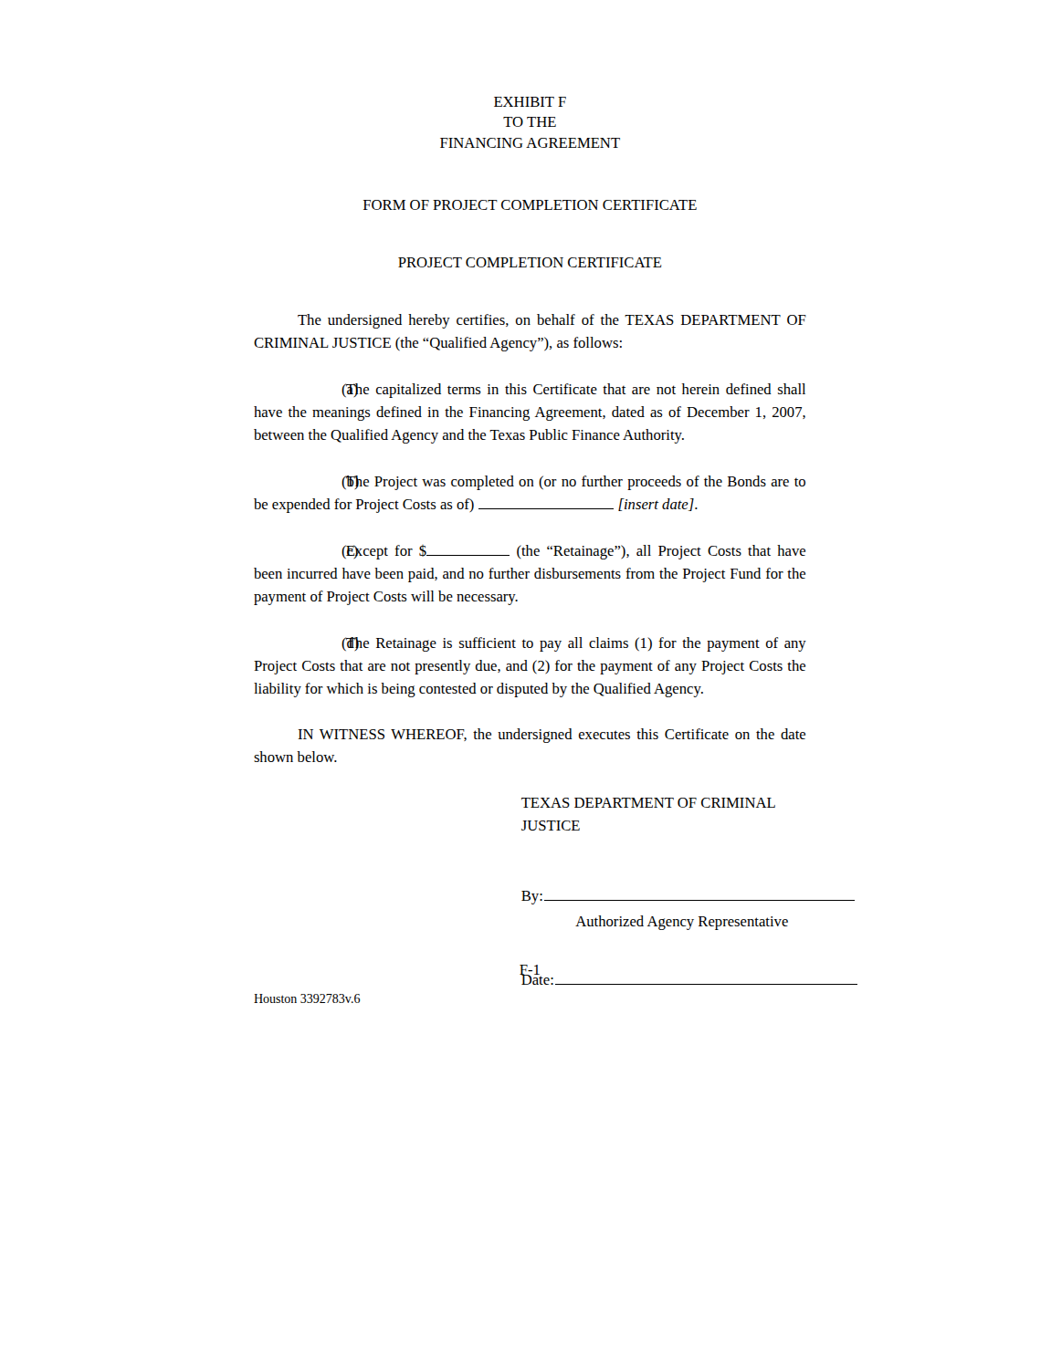EXHIBIT F
TO THE
FINANCING AGREEMENT
FORM OF PROJECT COMPLETION CERTIFICATE
PROJECT COMPLETION CERTIFICATE
The undersigned hereby certifies, on behalf of the TEXAS DEPARTMENT OF CRIMINAL JUSTICE (the “Qualified Agency”), as follows:
(a) The capitalized terms in this Certificate that are not herein defined shall have the meanings defined in the Financing Agreement, dated as of December 1, 2007, between the Qualified Agency and the Texas Public Finance Authority.
(b) The Project was completed on (or no further proceeds of the Bonds are to be expended for Project Costs as of) [insert date].
(c) Except for $ (the “Retainage”), all Project Costs that have been incurred have been paid, and no further disbursements from the Project Fund for the payment of Project Costs will be necessary.
(d) The Retainage is sufficient to pay all claims (1) for the payment of any Project Costs that are not presently due, and (2) for the payment of any Project Costs the liability for which is being contested or disputed by the Qualified Agency.
IN WITNESS WHEREOF, the undersigned executes this Certificate on the date shown below.
TEXAS DEPARTMENT OF CRIMINAL JUSTICE
By:
Authorized Agency Representative
Date:
F-1
Houston 3392783v.6